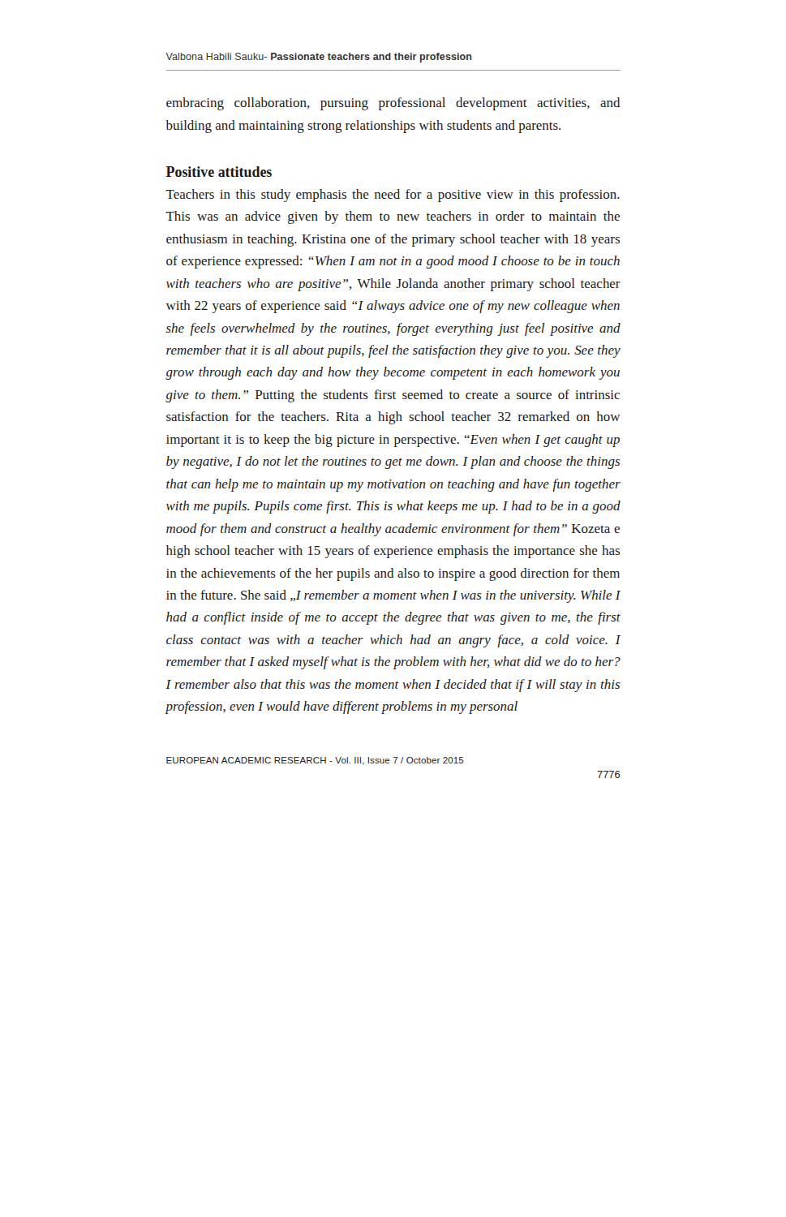Valbona Habili Sauku- Passionate teachers and their profession
embracing collaboration, pursuing professional development activities, and building and maintaining strong relationships with students and parents.
Positive attitudes
Teachers in this study emphasis the need for a positive view in this profession. This was an advice given by them to new teachers in order to maintain the enthusiasm in teaching. Kristina one of the primary school teacher with 18 years of experience expressed: “When I am not in a good mood I choose to be in touch with teachers who are positive”, While Jolanda another primary school teacher with 22 years of experience said “I always advice one of my new colleague when she feels overwhelmed by the routines, forget everything just feel positive and remember that it is all about pupils, feel the satisfaction they give to you. See they grow through each day and how they become competent in each homework you give to them.” Putting the students first seemed to create a source of intrinsic satisfaction for the teachers. Rita a high school teacher 32 remarked on how important it is to keep the big picture in perspective. “Even when I get caught up by negative, I do not let the routines to get me down. I plan and choose the things that can help me to maintain up my motivation on teaching and have fun together with me pupils. Pupils come first. This is what keeps me up. I had to be in a good mood for them and construct a healthy academic environment for them” Kozeta e high school teacher with 15 years of experience emphasis the importance she has in the achievements of the her pupils and also to inspire a good direction for them in the future. She said „I remember a moment when I was in the university. While I had a conflict inside of me to accept the degree that was given to me, the first class contact was with a teacher which had an angry face, a cold voice. I remember that I asked myself what is the problem with her, what did we do to her? I remember also that this was the moment when I decided that if I will stay in this profession, even I would have different problems in my personal
EUROPEAN ACADEMIC RESEARCH - Vol. III, Issue 7 / October 2015
7776